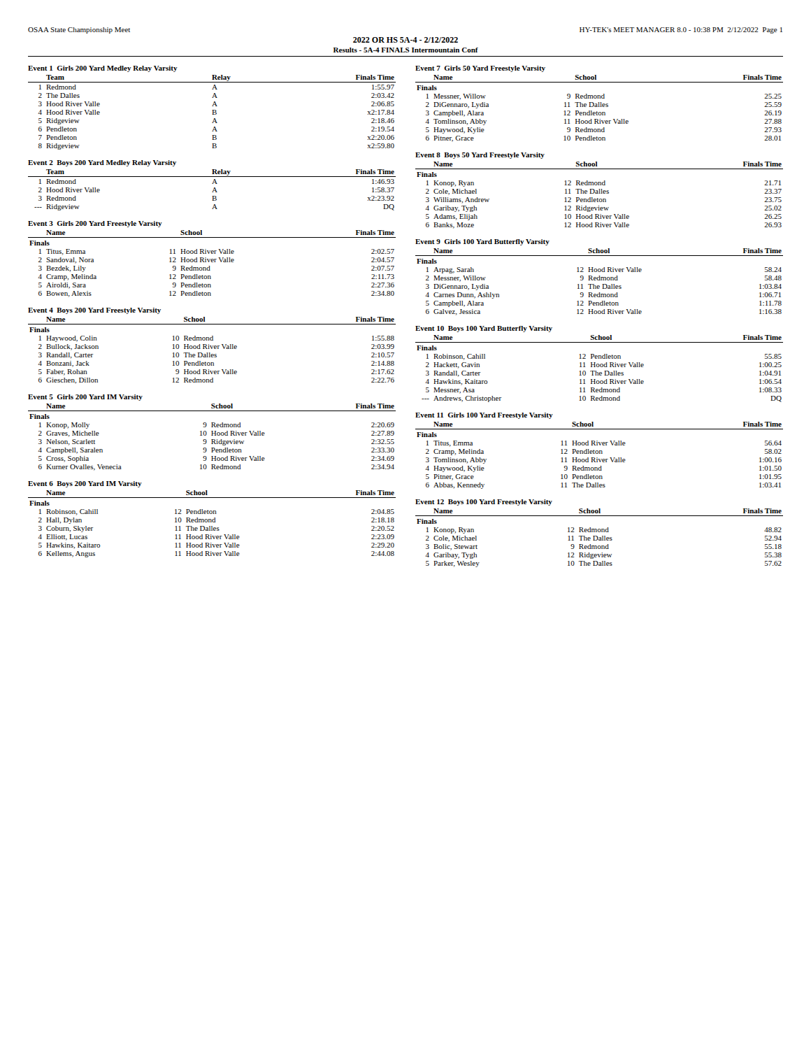OSAA State Championship Meet
HY-TEK's MEET MANAGER 8.0 - 10:38 PM 2/12/2022 Page 1
2022 OR HS 5A-4 - 2/12/2022
Results - 5A-4 FINALS Intermountain Conf
Event 1 Girls 200 Yard Medley Relay Varsity
| | Team | Relay | Finals Time |
| --- | --- | --- | --- |
| 1 | Redmond | A | 1:55.97 |
| 2 | The Dalles | A | 2:03.42 |
| 3 | Hood River Valle | A | 2:06.85 |
| 4 | Hood River Valle | B | x2:17.84 |
| 5 | Ridgeview | A | 2:18.46 |
| 6 | Pendleton | A | 2:19.54 |
| 7 | Pendleton | B | x2:20.06 |
| 8 | Ridgeview | B | x2:59.80 |
Event 2 Boys 200 Yard Medley Relay Varsity
| | Team | Relay | Finals Time |
| --- | --- | --- | --- |
| 1 | Redmond | A | 1:46.93 |
| 2 | Hood River Valle | A | 1:58.37 |
| 3 | Redmond | B | x2:23.92 |
| --- | Ridgeview | A | DQ |
Event 3 Girls 200 Yard Freestyle Varsity
| | Name | | School | Finals Time |
| --- | --- | --- | --- | --- |
| Finals |
| 1 | Titus, Emma | 11 | Hood River Valle | 2:02.57 |
| 2 | Sandoval, Nora | 12 | Hood River Valle | 2:04.57 |
| 3 | Bezdek, Lily | 9 | Redmond | 2:07.57 |
| 4 | Cramp, Melinda | 12 | Pendleton | 2:11.73 |
| 5 | Airoldi, Sara | 9 | Pendleton | 2:27.36 |
| 6 | Bowen, Alexis | 12 | Pendleton | 2:34.80 |
Event 4 Boys 200 Yard Freestyle Varsity
| | Name | | School | Finals Time |
| --- | --- | --- | --- | --- |
| Finals |
| 1 | Haywood, Colin | 10 | Redmond | 1:55.88 |
| 2 | Bullock, Jackson | 10 | Hood River Valle | 2:03.99 |
| 3 | Randall, Carter | 10 | The Dalles | 2:10.57 |
| 4 | Bonzani, Jack | 10 | Pendleton | 2:14.88 |
| 5 | Faber, Rohan | 9 | Hood River Valle | 2:17.62 |
| 6 | Gieschen, Dillon | 12 | Redmond | 2:22.76 |
Event 5 Girls 200 Yard IM Varsity
| | Name | | School | Finals Time |
| --- | --- | --- | --- | --- |
| Finals |
| 1 | Konop, Molly | 9 | Redmond | 2:20.69 |
| 2 | Graves, Michelle | 10 | Hood River Valle | 2:27.89 |
| 3 | Nelson, Scarlett | 9 | Ridgeview | 2:32.55 |
| 4 | Campbell, Saralen | 9 | Pendleton | 2:33.30 |
| 5 | Cross, Sophia | 9 | Hood River Valle | 2:34.69 |
| 6 | Kurner Ovalles, Venecia | 10 | Redmond | 2:34.94 |
Event 6 Boys 200 Yard IM Varsity
| | Name | | School | Finals Time |
| --- | --- | --- | --- | --- |
| Finals |
| 1 | Robinson, Cahill | 12 | Pendleton | 2:04.85 |
| 2 | Hall, Dylan | 10 | Redmond | 2:18.18 |
| 3 | Coburn, Skyler | 11 | The Dalles | 2:20.52 |
| 4 | Elliott, Lucas | 11 | Hood River Valle | 2:23.09 |
| 5 | Hawkins, Kaitaro | 11 | Hood River Valle | 2:29.20 |
| 6 | Kellems, Angus | 11 | Hood River Valle | 2:44.08 |
Event 7 Girls 50 Yard Freestyle Varsity
| | Name | | School | Finals Time |
| --- | --- | --- | --- | --- |
| Finals |
| 1 | Messner, Willow | 9 | Redmond | 25.25 |
| 2 | DiGennaro, Lydia | 11 | The Dalles | 25.59 |
| 3 | Campbell, Alara | 12 | Pendleton | 26.19 |
| 4 | Tomlinson, Abby | 11 | Hood River Valle | 27.88 |
| 5 | Haywood, Kylie | 9 | Redmond | 27.93 |
| 6 | Pitner, Grace | 10 | Pendleton | 28.01 |
Event 8 Boys 50 Yard Freestyle Varsity
| | Name | | School | Finals Time |
| --- | --- | --- | --- | --- |
| Finals |
| 1 | Konop, Ryan | 12 | Redmond | 21.71 |
| 2 | Cole, Michael | 11 | The Dalles | 23.37 |
| 3 | Williams, Andrew | 12 | Pendleton | 23.75 |
| 4 | Garibay, Tygh | 12 | Ridgeview | 25.02 |
| 5 | Adams, Elijah | 10 | Hood River Valle | 26.25 |
| 6 | Banks, Moze | 12 | Hood River Valle | 26.93 |
Event 9 Girls 100 Yard Butterfly Varsity
| | Name | | School | Finals Time |
| --- | --- | --- | --- | --- |
| Finals |
| 1 | Arpag, Sarah | 12 | Hood River Valle | 58.24 |
| 2 | Messner, Willow | 9 | Redmond | 58.48 |
| 3 | DiGennaro, Lydia | 11 | The Dalles | 1:03.84 |
| 4 | Carnes Dunn, Ashlyn | 9 | Redmond | 1:06.71 |
| 5 | Campbell, Alara | 12 | Pendleton | 1:11.78 |
| 6 | Galvez, Jessica | 12 | Hood River Valle | 1:16.38 |
Event 10 Boys 100 Yard Butterfly Varsity
| | Name | | School | Finals Time |
| --- | --- | --- | --- | --- |
| Finals |
| 1 | Robinson, Cahill | 12 | Pendleton | 55.85 |
| 2 | Hackett, Gavin | 11 | Hood River Valle | 1:00.25 |
| 3 | Randall, Carter | 10 | The Dalles | 1:04.91 |
| 4 | Hawkins, Kaitaro | 11 | Hood River Valle | 1:06.54 |
| 5 | Messner, Asa | 11 | Redmond | 1:08.33 |
| --- | Andrews, Christopher | 10 | Redmond | DQ |
Event 11 Girls 100 Yard Freestyle Varsity
| | Name | | School | Finals Time |
| --- | --- | --- | --- | --- |
| Finals |
| 1 | Titus, Emma | 11 | Hood River Valle | 56.64 |
| 2 | Cramp, Melinda | 12 | Pendleton | 58.02 |
| 3 | Tomlinson, Abby | 11 | Hood River Valle | 1:00.16 |
| 4 | Haywood, Kylie | 9 | Redmond | 1:01.50 |
| 5 | Pitner, Grace | 10 | Pendleton | 1:01.95 |
| 6 | Abbas, Kennedy | 11 | The Dalles | 1:03.41 |
Event 12 Boys 100 Yard Freestyle Varsity
| | Name | | School | Finals Time |
| --- | --- | --- | --- | --- |
| Finals |
| 1 | Konop, Ryan | 12 | Redmond | 48.82 |
| 2 | Cole, Michael | 11 | The Dalles | 52.94 |
| 3 | Bolic, Stewart | 9 | Redmond | 55.18 |
| 4 | Garibay, Tygh | 12 | Ridgeview | 55.38 |
| 5 | Parker, Wesley | 10 | The Dalles | 57.62 |